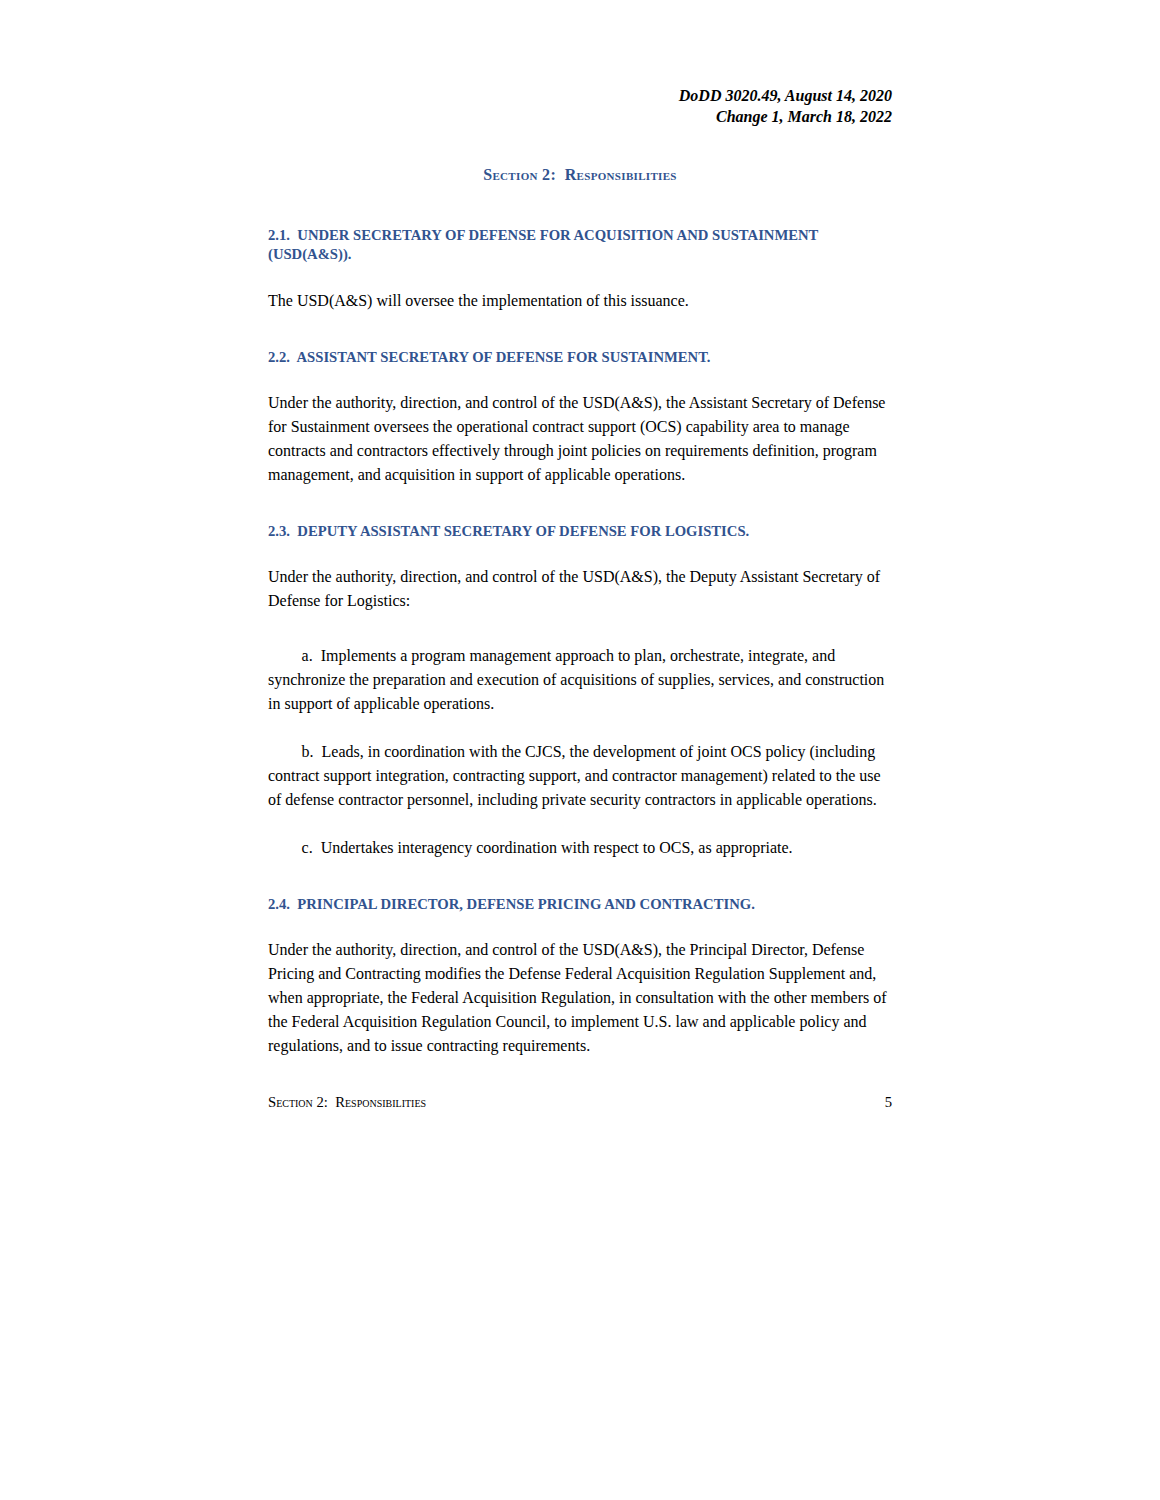DoDD 3020.49, August 14, 2020
Change 1, March 18, 2022
Section 2: Responsibilities
2.1. Under Secretary of Defense for Acquisition and Sustainment (USD(A&S)).
The USD(A&S) will oversee the implementation of this issuance.
2.2. Assistant Secretary of Defense for Sustainment.
Under the authority, direction, and control of the USD(A&S), the Assistant Secretary of Defense for Sustainment oversees the operational contract support (OCS) capability area to manage contracts and contractors effectively through joint policies on requirements definition, program management, and acquisition in support of applicable operations.
2.3. Deputy Assistant Secretary of Defense for Logistics.
Under the authority, direction, and control of the USD(A&S), the Deputy Assistant Secretary of Defense for Logistics:
a. Implements a program management approach to plan, orchestrate, integrate, and synchronize the preparation and execution of acquisitions of supplies, services, and construction in support of applicable operations.
b. Leads, in coordination with the CJCS, the development of joint OCS policy (including contract support integration, contracting support, and contractor management) related to the use of defense contractor personnel, including private security contractors in applicable operations.
c. Undertakes interagency coordination with respect to OCS, as appropriate.
2.4. Principal Director, Defense Pricing and Contracting.
Under the authority, direction, and control of the USD(A&S), the Principal Director, Defense Pricing and Contracting modifies the Defense Federal Acquisition Regulation Supplement and, when appropriate, the Federal Acquisition Regulation, in consultation with the other members of the Federal Acquisition Regulation Council, to implement U.S. law and applicable policy and regulations, and to issue contracting requirements.
Section 2: Responsibilities 5